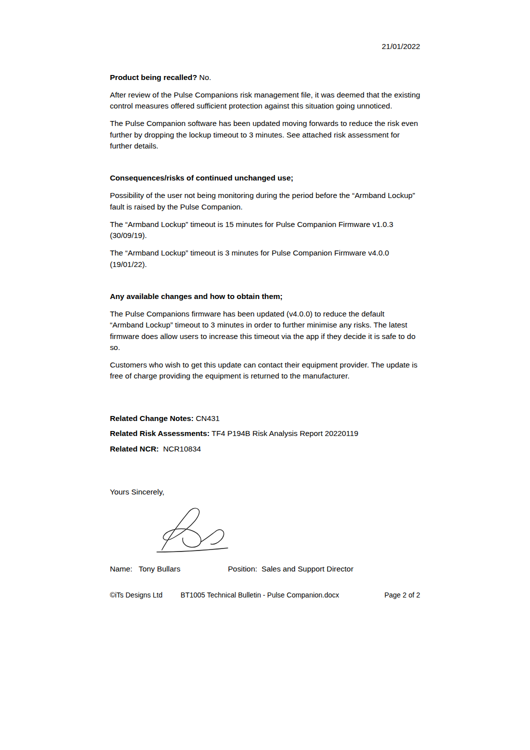21/01/2022
Product being recalled? No.
After review of the Pulse Companions risk management file, it was deemed that the existing control measures offered sufficient protection against this situation going unnoticed.
The Pulse Companion software has been updated moving forwards to reduce the risk even further by dropping the lockup timeout to 3 minutes. See attached risk assessment for further details.
Consequences/risks of continued unchanged use;
Possibility of the user not being monitoring during the period before the “Armband Lockup” fault is raised by the Pulse Companion.
The “Armband Lockup” timeout is 15 minutes for Pulse Companion Firmware v1.0.3 (30/09/19).
The “Armband Lockup” timeout is 3 minutes for Pulse Companion Firmware v4.0.0 (19/01/22).
Any available changes and how to obtain them;
The Pulse Companions firmware has been updated (v4.0.0) to reduce the default “Armband Lockup” timeout to 3 minutes in order to further minimise any risks. The latest firmware does allow users to increase this timeout via the app if they decide it is safe to do so.
Customers who wish to get this update can contact their equipment provider. The update is free of charge providing the equipment is returned to the manufacturer.
Related Change Notes: CN431
Related Risk Assessments: TF4 P194B Risk Analysis Report 20220119
Related NCR: NCR10834
Yours Sincerely,
Name: Tony BullarsPosition: Sales and Support Director
©iTs Designs Ltd
BT1005 Technical Bulletin - Pulse Companion.docx
Page 2 of 2